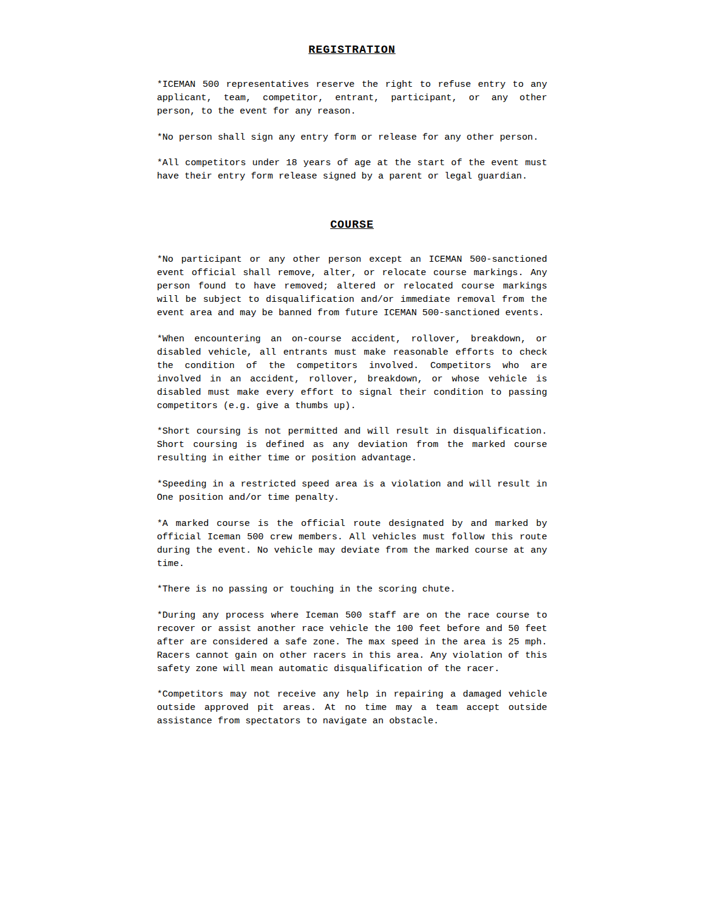REGISTRATION
*ICEMAN 500 representatives reserve the right to refuse entry to any applicant, team, competitor, entrant, participant, or any other person, to the event for any reason.
*No person shall sign any entry form or release for any other person.
*All competitors under 18 years of age at the start of the event must have their entry form release signed by a parent or legal guardian.
COURSE
*No participant or any other person except an ICEMAN 500-sanctioned event official shall remove, alter, or relocate course markings. Any person found to have removed; altered or relocated course markings will be subject to disqualification and/or immediate removal from the event area and may be banned from future ICEMAN 500-sanctioned events.
*When encountering an on-course accident, rollover, breakdown, or disabled vehicle, all entrants must make reasonable efforts to check the condition of the competitors involved. Competitors who are involved in an accident, rollover, breakdown, or whose vehicle is disabled must make every effort to signal their condition to passing competitors (e.g. give a thumbs up).
*Short coursing is not permitted and will result in disqualification. Short coursing is defined as any deviation from the marked course resulting in either time or position advantage.
*Speeding in a restricted speed area is a violation and will result in One position and/or time penalty.
*A marked course is the official route designated by and marked by official Iceman 500 crew members. All vehicles must follow this route during the event. No vehicle may deviate from the marked course at any time.
*There is no passing or touching in the scoring chute.
*During any process where Iceman 500 staff are on the race course to recover or assist another race vehicle the 100 feet before and 50 feet after are considered a safe zone. The max speed in the area is 25 mph. Racers cannot gain on other racers in this area. Any violation of this safety zone will mean automatic disqualification of the racer.
*Competitors may not receive any help in repairing a damaged vehicle outside approved pit areas. At no time may a team accept outside assistance from spectators to navigate an obstacle.